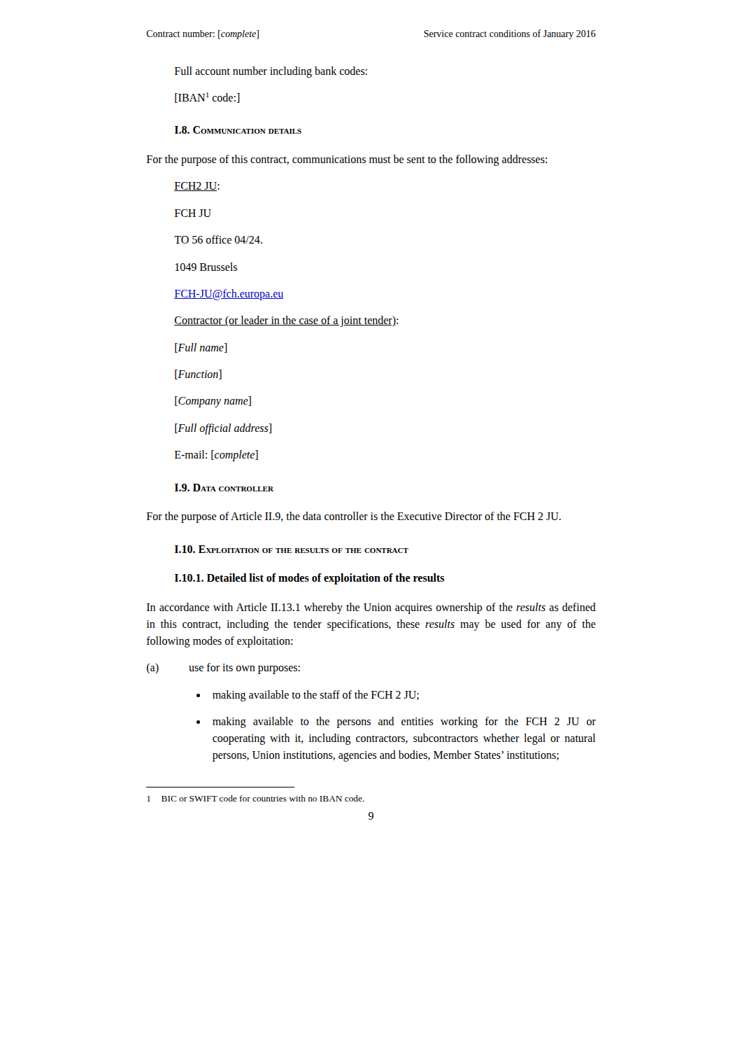Contract number: [complete]
Service contract conditions of January 2016
Full account number including bank codes:
[IBAN1 code:]
I.8. Communication details
For the purpose of this contract, communications must be sent to the following addresses:
FCH2 JU:
FCH JU
TO 56 office 04/24.
1049 Brussels
FCH-JU@fch.europa.eu
Contractor (or leader in the case of a joint tender):
[Full name]
[Function]
[Company name]
[Full official address]
E-mail: [complete]
I.9. Data controller
For the purpose of Article II.9, the data controller is the Executive Director of the FCH 2 JU.
I.10. Exploitation of the results of the contract
I.10.1. Detailed list of modes of exploitation of the results
In accordance with Article II.13.1 whereby the Union acquires ownership of the results as defined in this contract, including the tender specifications, these results may be used for any of the following modes of exploitation:
(a)
use for its own purposes:
making available to the staff of the FCH 2 JU;
making available to the persons and entities working for the FCH 2 JU or cooperating with it, including contractors, subcontractors whether legal or natural persons, Union institutions, agencies and bodies, Member States’ institutions;
1
BIC or SWIFT code for countries with no IBAN code.
9